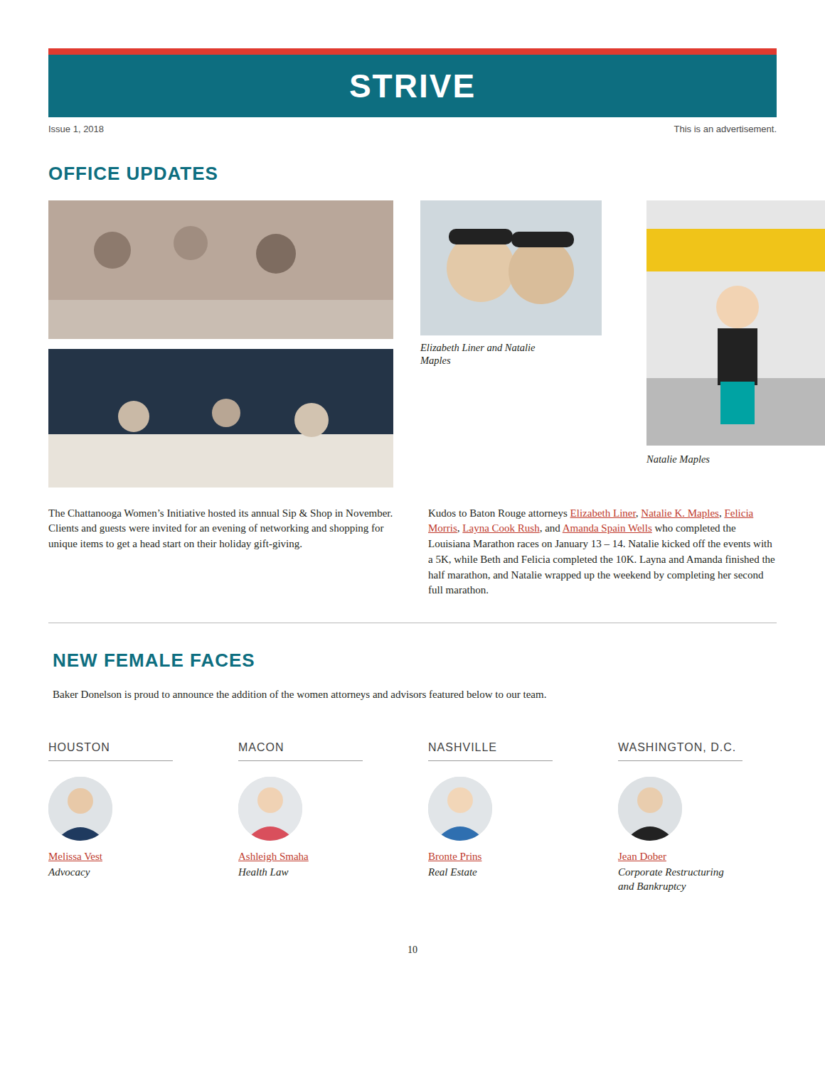STRIVE
Issue 1, 2018 This is an advertisement.
OFFICE UPDATES
Elizabeth Liner and Natalie
Maples
Natalie Maples
The Chattanooga Women’s Initiative hosted its annual Sip & Shop in November. Clients and guests were invited for an evening of networking and shopping for unique items to get a head start on their holiday gift-giving.
Kudos to Baton Rouge attorneys Elizabeth Liner, Natalie K. Maples, Felicia Morris, Layna Cook Rush, and Amanda Spain Wells who completed the Louisiana Marathon races on January 13 – 14. Natalie kicked off the events with a 5K, while Beth and Felicia completed the 10K. Layna and Amanda finished the half marathon, and Natalie wrapped up the weekend by completing her second full marathon.
NEW FEMALE FACES
Baker Donelson is proud to announce the addition of the women attorneys and advisors featured below to our team.
HOUSTON
Melissa Vest
Advocacy
MACON
Ashleigh Smaha
Health Law
NASHVILLE
Bronte Prins
Real Estate
WASHINGTON, D.C.
Jean Dober
Corporate Restructuring
and Bankruptcy
10